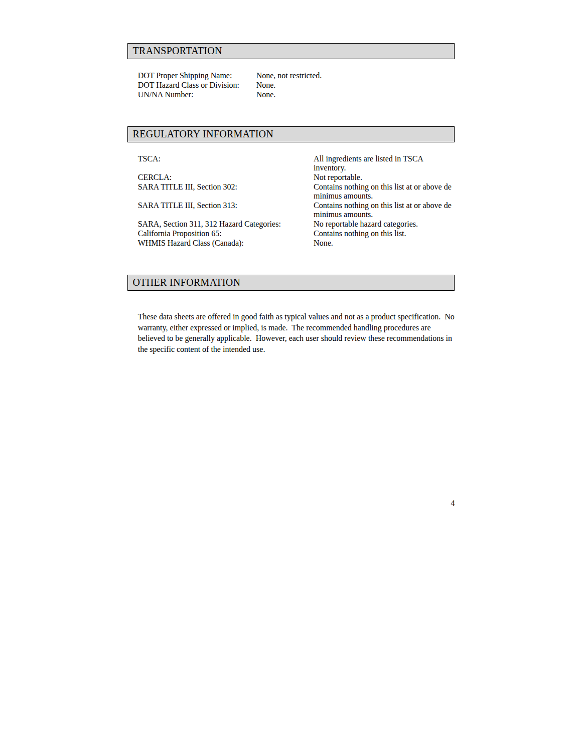TRANSPORTATION
| DOT Proper Shipping Name: | None, not restricted. |
| DOT Hazard Class or Division: | None. |
| UN/NA Number: | None. |
REGULATORY INFORMATION
| TSCA: | All ingredients are listed in TSCA inventory. |
| CERCLA: | Not reportable. |
| SARA TITLE III, Section 302: | Contains nothing on this list at or above de minimus amounts. |
| SARA TITLE III, Section 313: | Contains nothing on this list at or above de minimus amounts. |
| SARA, Section 311, 312 Hazard Categories: | No reportable hazard categories. |
| California Proposition 65: | Contains nothing on this list. |
| WHMIS Hazard Class (Canada): | None. |
OTHER INFORMATION
These data sheets are offered in good faith as typical values and not as a product specification. No warranty, either expressed or implied, is made. The recommended handling procedures are believed to be generally applicable. However, each user should review these recommendations in the specific content of the intended use.
4